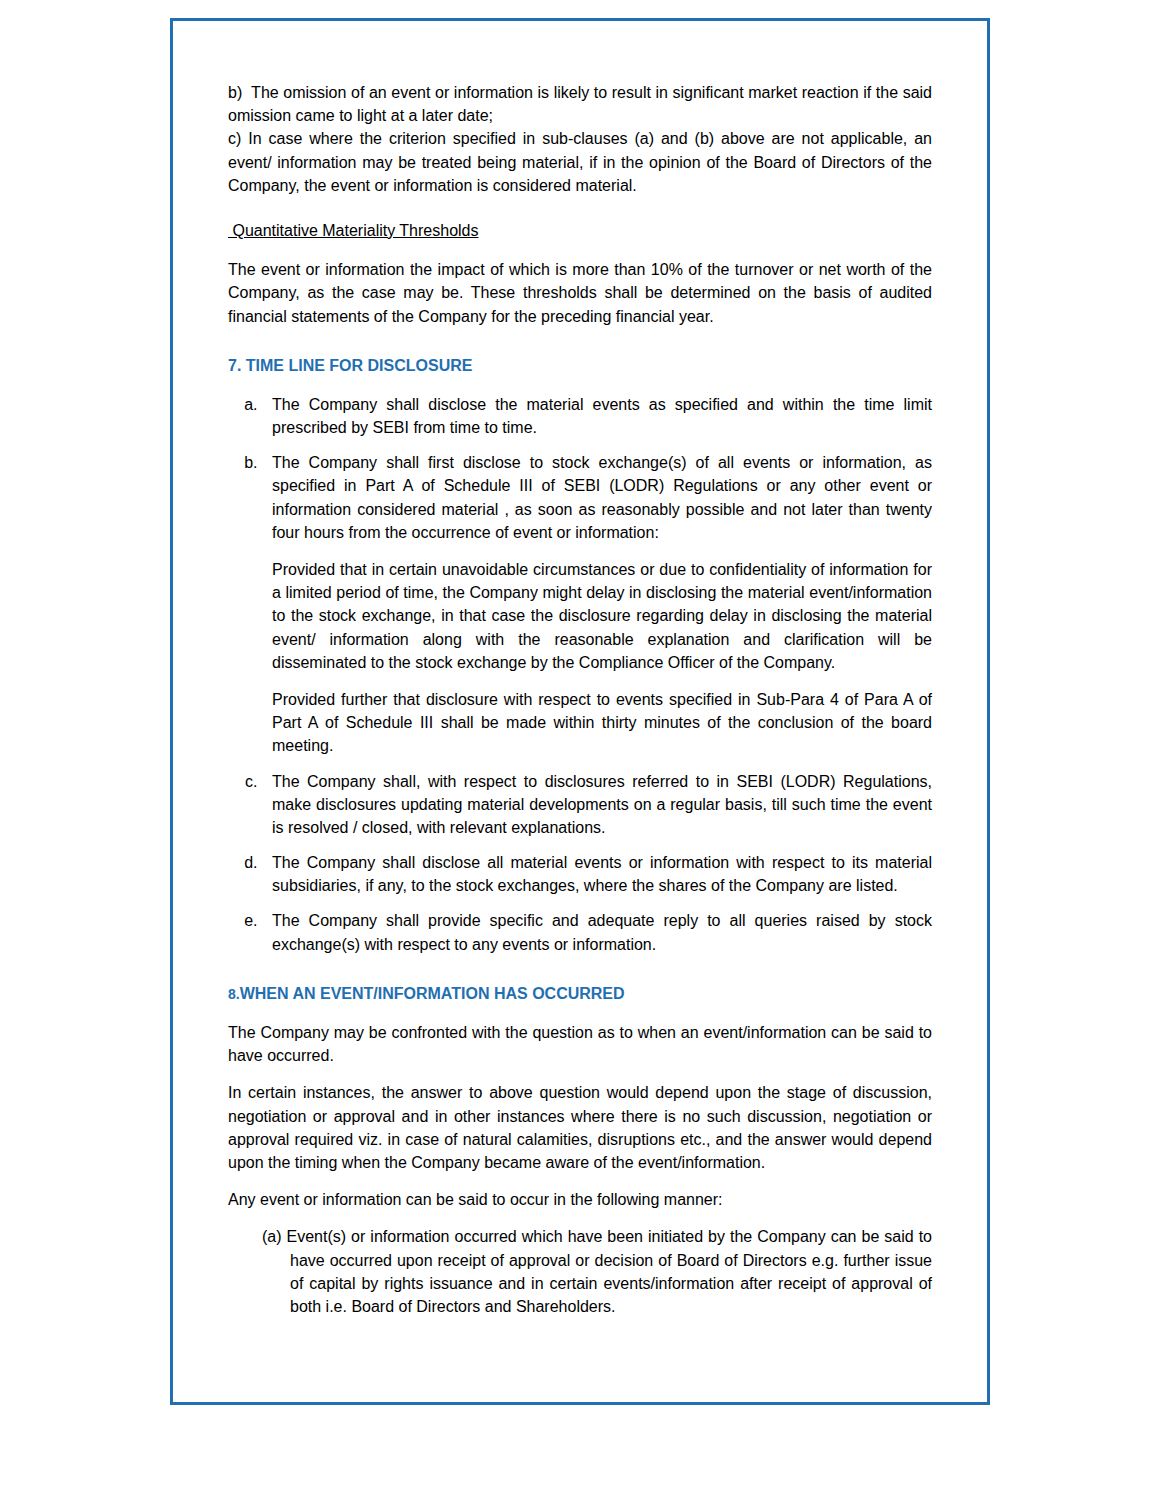b) The omission of an event or information is likely to result in significant market reaction if the said omission came to light at a later date;
c) In case where the criterion specified in sub-clauses (a) and (b) above are not applicable, an event/ information may be treated being material, if in the opinion of the Board of Directors of the Company, the event or information is considered material.
Quantitative Materiality Thresholds
The event or information the impact of which is more than 10% of the turnover or net worth of the Company, as the case may be. These thresholds shall be determined on the basis of audited financial statements of the Company for the preceding financial year.
7. TIME LINE FOR DISCLOSURE
The Company shall disclose the material events as specified and within the time limit prescribed by SEBI from time to time.
The Company shall first disclose to stock exchange(s) of all events or information, as specified in Part A of Schedule III of SEBI (LODR) Regulations or any other event or information considered material , as soon as reasonably possible and not later than twenty four hours from the occurrence of event or information:
Provided that in certain unavoidable circumstances or due to confidentiality of information for a limited period of time, the Company might delay in disclosing the material event/information to the stock exchange, in that case the disclosure regarding delay in disclosing the material event/ information along with the reasonable explanation and clarification will be disseminated to the stock exchange by the Compliance Officer of the Company.
Provided further that disclosure with respect to events specified in Sub-Para 4 of Para A of Part A of Schedule III shall be made within thirty minutes of the conclusion of the board meeting.
The Company shall, with respect to disclosures referred to in SEBI (LODR) Regulations, make disclosures updating material developments on a regular basis, till such time the event is resolved / closed, with relevant explanations.
The Company shall disclose all material events or information with respect to its material subsidiaries, if any, to the stock exchanges, where the shares of the Company are listed.
The Company shall provide specific and adequate reply to all queries raised by stock exchange(s) with respect to any events or information.
8. WHEN AN EVENT/INFORMATION HAS OCCURRED
The Company may be confronted with the question as to when an event/information can be said to have occurred.
In certain instances, the answer to above question would depend upon the stage of discussion, negotiation or approval and in other instances where there is no such discussion, negotiation or approval required viz. in case of natural calamities, disruptions etc., and the answer would depend upon the timing when the Company became aware of the event/information.
Any event or information can be said to occur in the following manner:
(a) Event(s) or information occurred which have been initiated by the Company can be said to have occurred upon receipt of approval or decision of Board of Directors e.g. further issue of capital by rights issuance and in certain events/information after receipt of approval of both i.e. Board of Directors and Shareholders.